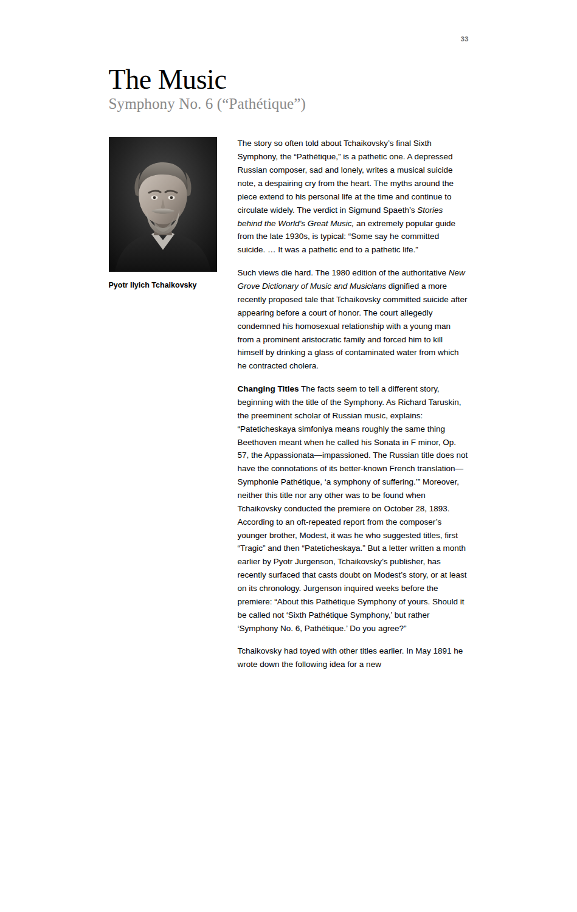33
The Music
Symphony No. 6 (“Pathétique”)
Pyotr Ilyich Tchaikovsky
The story so often told about Tchaikovsky’s final Sixth Symphony, the “Pathétique,” is a pathetic one. A depressed Russian composer, sad and lonely, writes a musical suicide note, a despairing cry from the heart. The myths around the piece extend to his personal life at the time and continue to circulate widely. The verdict in Sigmund Spaeth’s Stories behind the World’s Great Music, an extremely popular guide from the late 1930s, is typical: “Some say he committed suicide. … It was a pathetic end to a pathetic life.”
Such views die hard. The 1980 edition of the authoritative New Grove Dictionary of Music and Musicians dignified a more recently proposed tale that Tchaikovsky committed suicide after appearing before a court of honor. The court allegedly condemned his homosexual relationship with a young man from a prominent aristocratic family and forced him to kill himself by drinking a glass of contaminated water from which he contracted cholera.
Changing Titles The facts seem to tell a different story, beginning with the title of the Symphony. As Richard Taruskin, the preeminent scholar of Russian music, explains: “Pateticheskaya simfoniya means roughly the same thing Beethoven meant when he called his Sonata in F minor, Op. 57, the Appassionata—impassioned. The Russian title does not have the connotations of its better-known French translation—Symphonie Pathétique, ‘a symphony of suffering.’” Moreover, neither this title nor any other was to be found when Tchaikovsky conducted the premiere on October 28, 1893. According to an oft-repeated report from the composer’s younger brother, Modest, it was he who suggested titles, first “Tragic” and then “Pateticheskaya.” But a letter written a month earlier by Pyotr Jurgenson, Tchaikovsky’s publisher, has recently surfaced that casts doubt on Modest’s story, or at least on its chronology. Jurgenson inquired weeks before the premiere: “About this Pathétique Symphony of yours. Should it be called not ‘Sixth Pathétique Symphony,’ but rather ‘Symphony No. 6, Pathétique.’ Do you agree?”
Tchaikovsky had toyed with other titles earlier. In May 1891 he wrote down the following idea for a new